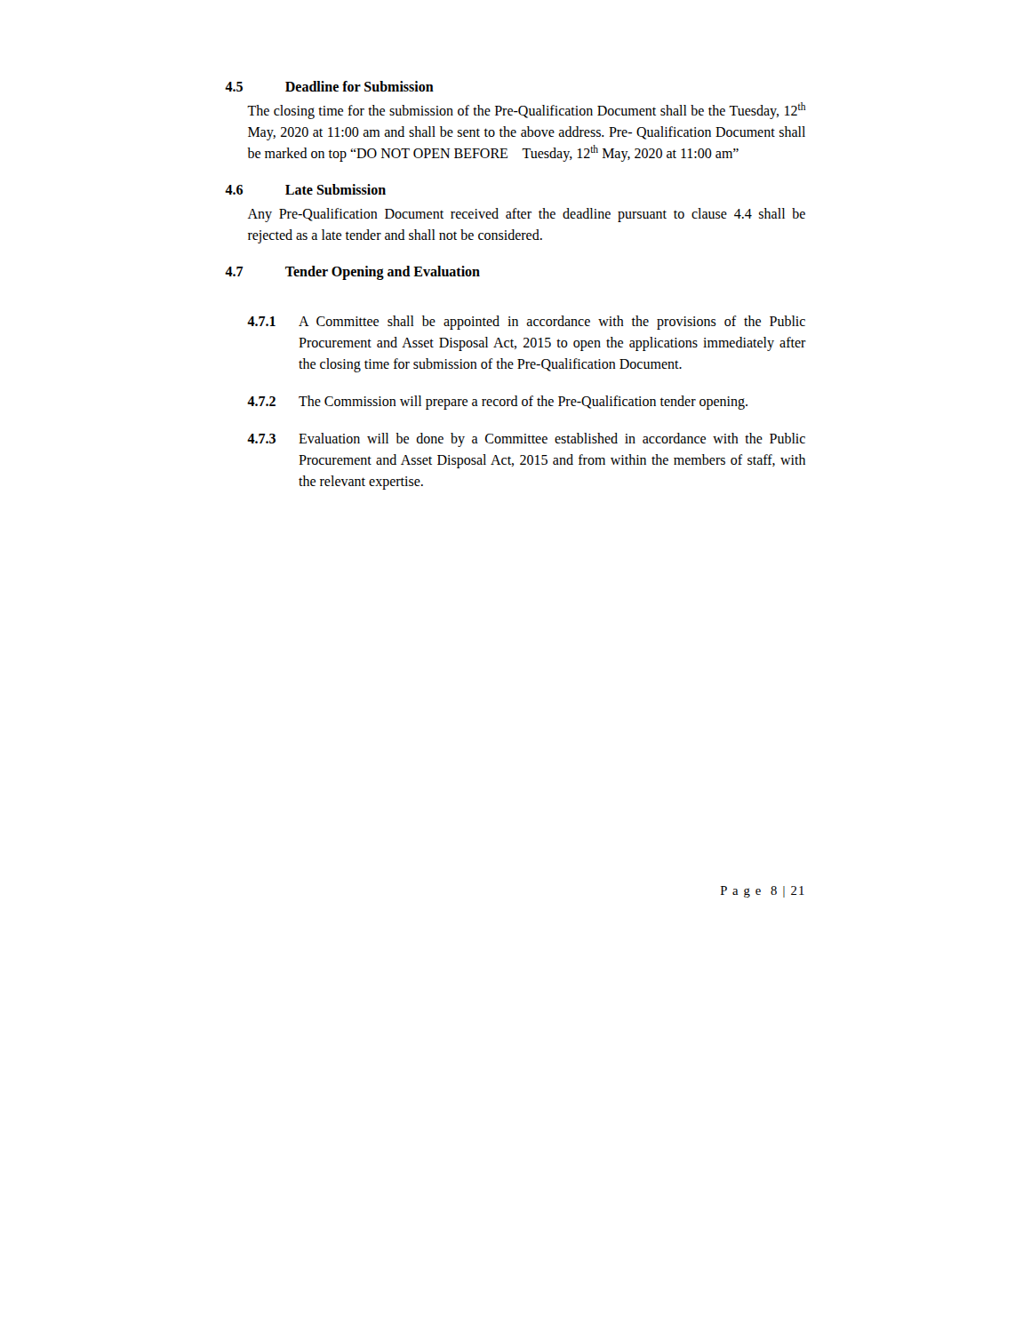4.5 Deadline for Submission
The closing time for the submission of the Pre-Qualification Document shall be the Tuesday, 12th May, 2020 at 11:00 am and shall be sent to the above address. Pre- Qualification Document shall be marked on top “DO NOT OPEN BEFORE Tuesday, 12th May, 2020 at 11:00 am”
4.6 Late Submission
Any Pre-Qualification Document received after the deadline pursuant to clause 4.4 shall be rejected as a late tender and shall not be considered.
4.7 Tender Opening and Evaluation
4.7.1 A Committee shall be appointed in accordance with the provisions of the Public Procurement and Asset Disposal Act, 2015 to open the applications immediately after the closing time for submission of the Pre-Qualification Document.
4.7.2 The Commission will prepare a record of the Pre-Qualification tender opening.
4.7.3 Evaluation will be done by a Committee established in accordance with the Public Procurement and Asset Disposal Act, 2015 and from within the members of staff, with the relevant expertise.
P a g e 8 | 21